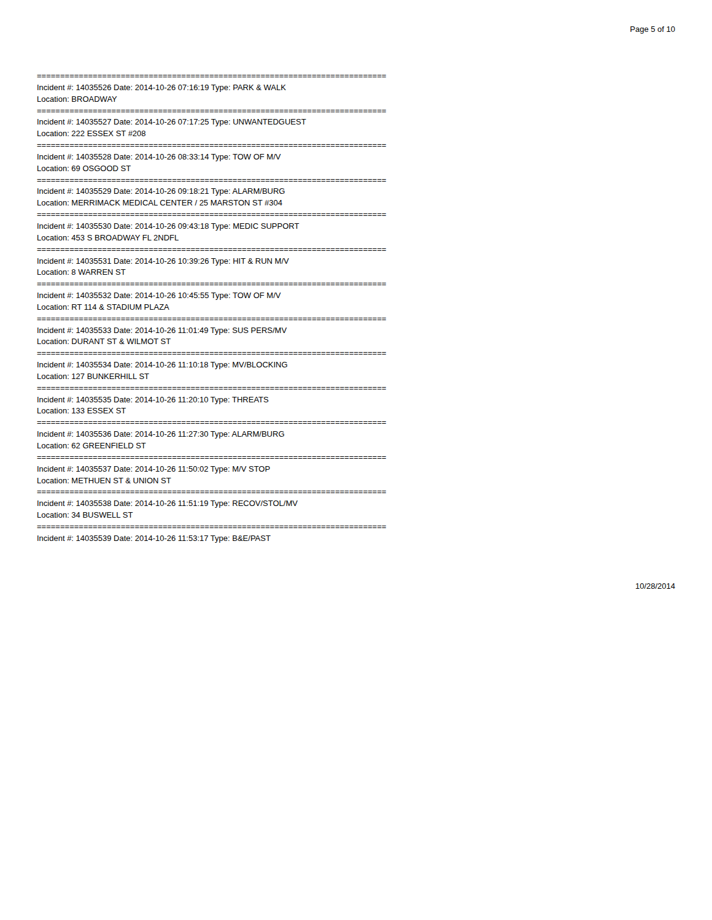Page 5 of 10
===========================================================================
Incident #: 14035526 Date: 2014-10-26 07:16:19 Type: PARK & WALK
Location: BROADWAY
===========================================================================
Incident #: 14035527 Date: 2014-10-26 07:17:25 Type: UNWANTEDGUEST
Location: 222 ESSEX ST #208
===========================================================================
Incident #: 14035528 Date: 2014-10-26 08:33:14 Type: TOW OF M/V
Location: 69 OSGOOD ST
===========================================================================
Incident #: 14035529 Date: 2014-10-26 09:18:21 Type: ALARM/BURG
Location: MERRIMACK MEDICAL CENTER / 25 MARSTON ST #304
===========================================================================
Incident #: 14035530 Date: 2014-10-26 09:43:18 Type: MEDIC SUPPORT
Location: 453 S BROADWAY FL 2NDFL
===========================================================================
Incident #: 14035531 Date: 2014-10-26 10:39:26 Type: HIT & RUN M/V
Location: 8 WARREN ST
===========================================================================
Incident #: 14035532 Date: 2014-10-26 10:45:55 Type: TOW OF M/V
Location: RT 114 & STADIUM PLAZA
===========================================================================
Incident #: 14035533 Date: 2014-10-26 11:01:49 Type: SUS PERS/MV
Location: DURANT ST & WILMOT ST
===========================================================================
Incident #: 14035534 Date: 2014-10-26 11:10:18 Type: MV/BLOCKING
Location: 127 BUNKERHILL ST
===========================================================================
Incident #: 14035535 Date: 2014-10-26 11:20:10 Type: THREATS
Location: 133 ESSEX ST
===========================================================================
Incident #: 14035536 Date: 2014-10-26 11:27:30 Type: ALARM/BURG
Location: 62 GREENFIELD ST
===========================================================================
Incident #: 14035537 Date: 2014-10-26 11:50:02 Type: M/V STOP
Location: METHUEN ST & UNION ST
===========================================================================
Incident #: 14035538 Date: 2014-10-26 11:51:19 Type: RECOV/STOL/MV
Location: 34 BUSWELL ST
===========================================================================
Incident #: 14035539 Date: 2014-10-26 11:53:17 Type: B&E/PAST
10/28/2014